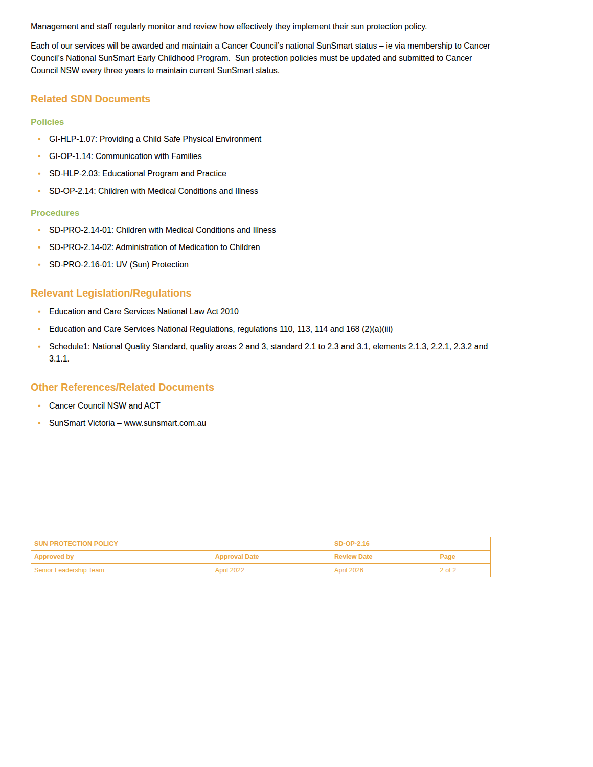Management and staff regularly monitor and review how effectively they implement their sun protection policy.
Each of our services will be awarded and maintain a Cancer Council’s national SunSmart status – ie via membership to Cancer Council’s National SunSmart Early Childhood Program. Sun protection policies must be updated and submitted to Cancer Council NSW every three years to maintain current SunSmart status.
Related SDN Documents
Policies
GI-HLP-1.07: Providing a Child Safe Physical Environment
GI-OP-1.14: Communication with Families
SD-HLP-2.03: Educational Program and Practice
SD-OP-2.14: Children with Medical Conditions and Illness
Procedures
SD-PRO-2.14-01: Children with Medical Conditions and Illness
SD-PRO-2.14-02: Administration of Medication to Children
SD-PRO-2.16-01: UV (Sun) Protection
Relevant Legislation/Regulations
Education and Care Services National Law Act 2010
Education and Care Services National Regulations, regulations 110, 113, 114 and 168 (2)(a)(iii)
Schedule1: National Quality Standard, quality areas 2 and 3, standard 2.1 to 2.3 and 3.1, elements 2.1.3, 2.2.1, 2.3.2 and 3.1.1.
Other References/Related Documents
Cancer Council NSW and ACT
SunSmart Victoria – www.sunsmart.com.au
| SUN PROTECTION POLICY | SD-OP-2.16 |
| Approved by | Approval Date | Review Date | Page |
| Senior Leadership Team | April 2022 | April 2026 | 2 of 2 |